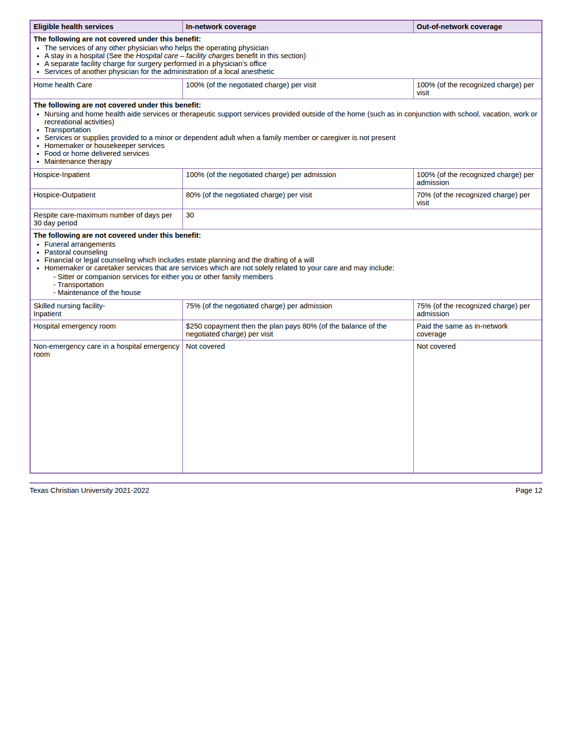| Eligible health services | In-network coverage | Out-of-network coverage |
| --- | --- | --- |
| The following are not covered under this benefit: The services of any other physician who helps the operating physician A stay in a hospital (See the Hospital care – facility charges benefit in this section) A separate facility charge for surgery performed in a physician’s office Services of another physician for the administration of a local anesthetic |
| Home health Care | 100% (of the negotiated charge) per visit | 100% (of the recognized charge) per visit |
| The following are not covered under this benefit: Nursing and home health aide services or therapeutic support services provided outside of the home (such as in conjunction with school, vacation, work or recreational activities) Transportation Services or supplies provided to a minor or dependent adult when a family member or caregiver is not present Homemaker or housekeeper services Food or home delivered services Maintenance therapy |
| Hospice-Inpatient | 100% (of the negotiated charge) per admission | 100% (of the recognized charge) per admission |
| Hospice-Outpatient | 80% (of the negotiated charge) per visit | 70% (of the recognized charge) per visit |
| Respite care-maximum number of days per 30 day period | 30 |
| The following are not covered under this benefit: Funeral arrangements Pastoral counseling Financial or legal counseling which includes estate planning and the drafting of a will Homemaker or caretaker services that are services which are not solely related to your care and may include: Sitter or companion services for either you or other family members Transportation Maintenance of the house |
| Skilled nursing facility- Inpatient | 75% (of the negotiated charge) per admission | 75% (of the recognized charge) per admission |
| Hospital emergency room | $250 copayment then the plan pays 80% (of the balance of the negotiated charge) per visit | Paid the same as in-network coverage |
| Non-emergency care in a hospital emergency room | Not covered | Not covered |
Texas Christian University 2021-2022 Page 12